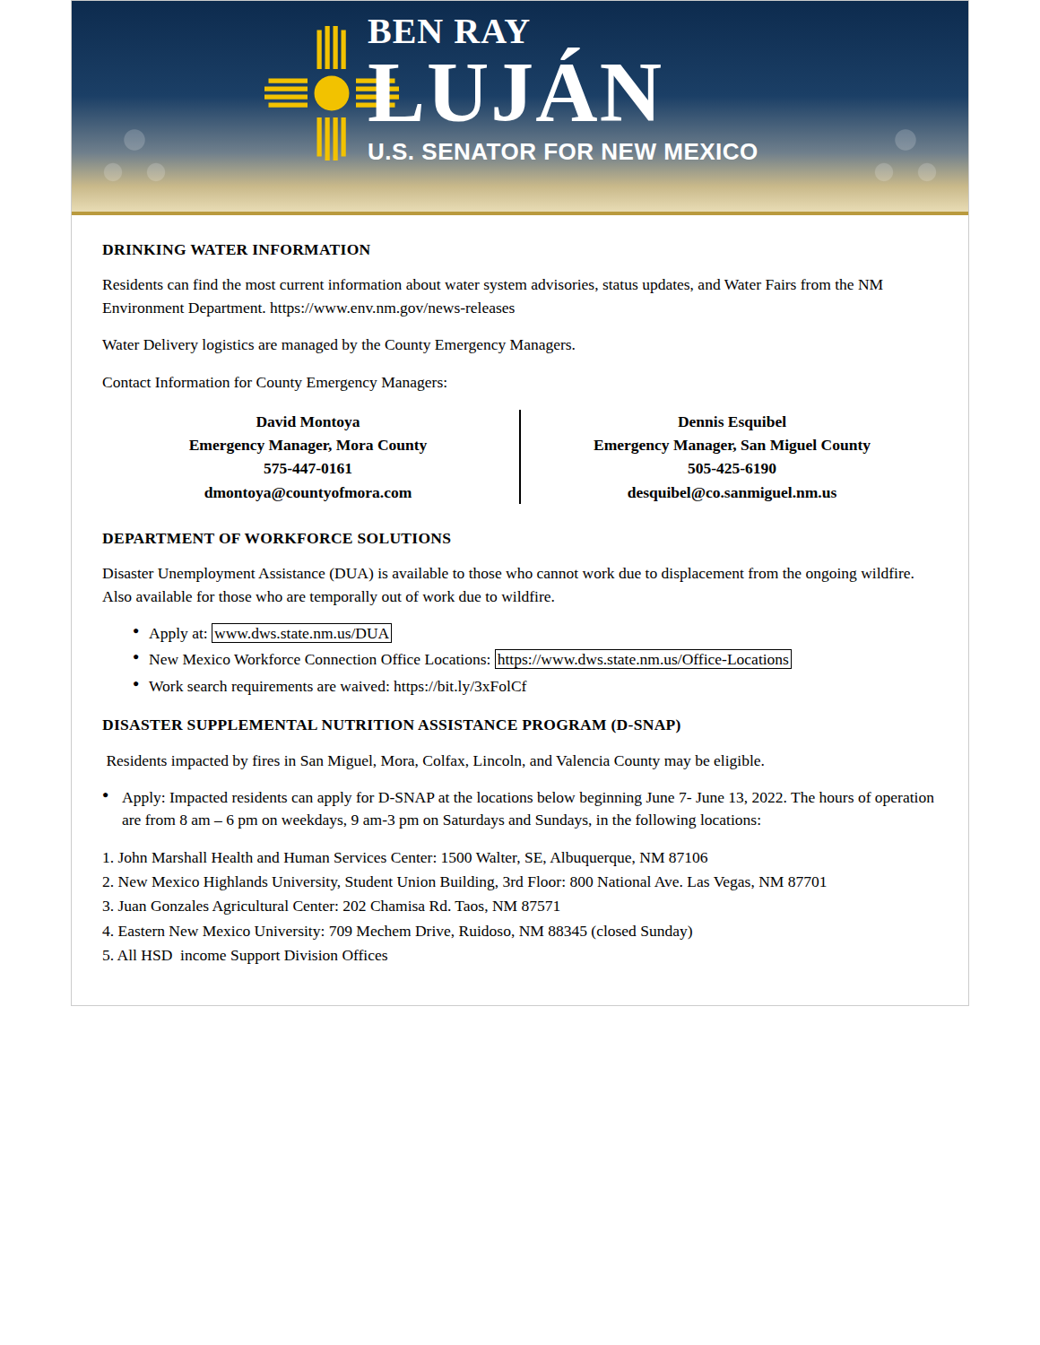BEN RAY
LUJÁN
U.S. SENATOR FOR NEW MEXICO
DRINKING WATER INFORMATION
Residents can find the most current information about water system advisories, status updates, and Water Fairs from the NM Environment Department. https://www.env.nm.gov/news-releases
Water Delivery logistics are managed by the County Emergency Managers.
Contact Information for County Emergency Managers:
David Montoya
Emergency Manager, Mora County
575-447-0161
dmontoya@countyofmora.com
Dennis Esquibel
Emergency Manager, San Miguel County
505-425-6190
desquibel@co.sanmiguel.nm.us
DEPARTMENT OF WORKFORCE SOLUTIONS
Disaster Unemployment Assistance (DUA) is available to those who cannot work due to displacement from the ongoing wildfire. Also available for those who are temporally out of work due to wildfire.
Apply at: www.dws.state.nm.us/DUA
New Mexico Workforce Connection Office Locations: https://www.dws.state.nm.us/Office-Locations
Work search requirements are waived: https://bit.ly/3xFolCf
DISASTER SUPPLEMENTAL NUTRITION ASSISTANCE PROGRAM (D-SNAP)
Residents impacted by fires in San Miguel, Mora, Colfax, Lincoln, and Valencia County may be eligible.
Apply: Impacted residents can apply for D-SNAP at the locations below beginning June 7- June 13, 2022. The hours of operation are from 8 am – 6 pm on weekdays, 9 am-3 pm on Saturdays and Sundays, in the following locations:
John Marshall Health and Human Services Center: 1500 Walter, SE, Albuquerque, NM 87106
New Mexico Highlands University, Student Union Building, 3rd Floor: 800 National Ave. Las Vegas, NM 87701
Juan Gonzales Agricultural Center: 202 Chamisa Rd. Taos, NM 87571
Eastern New Mexico University: 709 Mechem Drive, Ruidoso, NM 88345 (closed Sunday)
All HSD income Support Division Offices